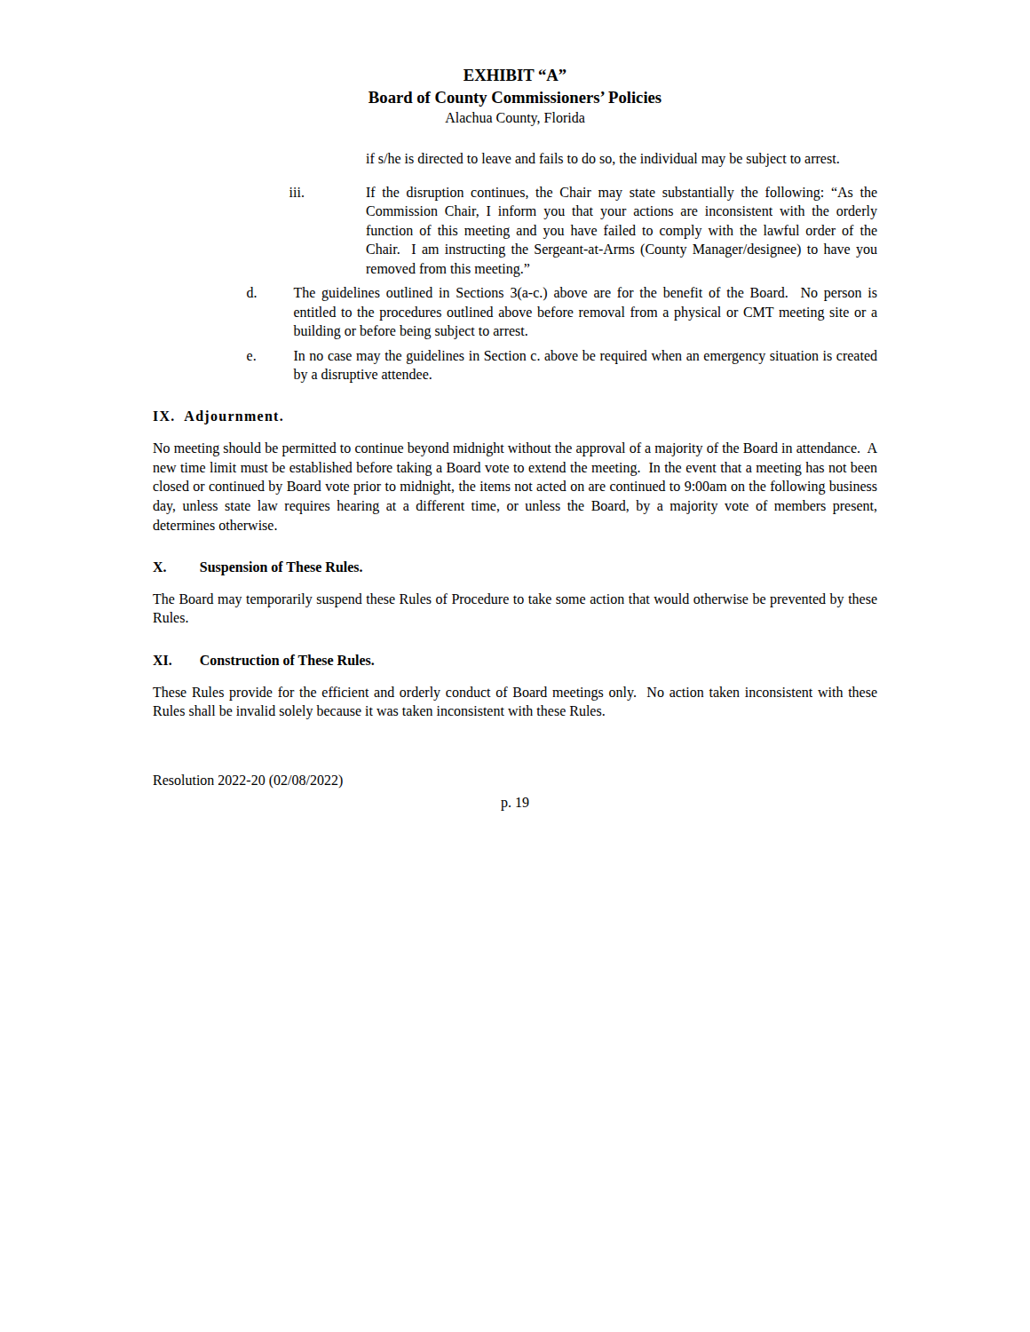EXHIBIT “A”
Board of County Commissioners’ Policies
Alachua County, Florida
if s/he is directed to leave and fails to do so, the individual may be subject to arrest.
iii. If the disruption continues, the Chair may state substantially the following: “As the Commission Chair, I inform you that your actions are inconsistent with the orderly function of this meeting and you have failed to comply with the lawful order of the Chair. I am instructing the Sergeant-at-Arms (County Manager/designee) to have you removed from this meeting.”
d. The guidelines outlined in Sections 3(a-c.) above are for the benefit of the Board. No person is entitled to the procedures outlined above before removal from a physical or CMT meeting site or a building or before being subject to arrest.
e. In no case may the guidelines in Section c. above be required when an emergency situation is created by a disruptive attendee.
IX. Adjournment.
No meeting should be permitted to continue beyond midnight without the approval of a majority of the Board in attendance. A new time limit must be established before taking a Board vote to extend the meeting. In the event that a meeting has not been closed or continued by Board vote prior to midnight, the items not acted on are continued to 9:00am on the following business day, unless state law requires hearing at a different time, or unless the Board, by a majority vote of members present, determines otherwise.
X. Suspension of These Rules.
The Board may temporarily suspend these Rules of Procedure to take some action that would otherwise be prevented by these Rules.
XI. Construction of These Rules.
These Rules provide for the efficient and orderly conduct of Board meetings only. No action taken inconsistent with these Rules shall be invalid solely because it was taken inconsistent with these Rules.
Resolution 2022-20 (02/08/2022)
p. 19